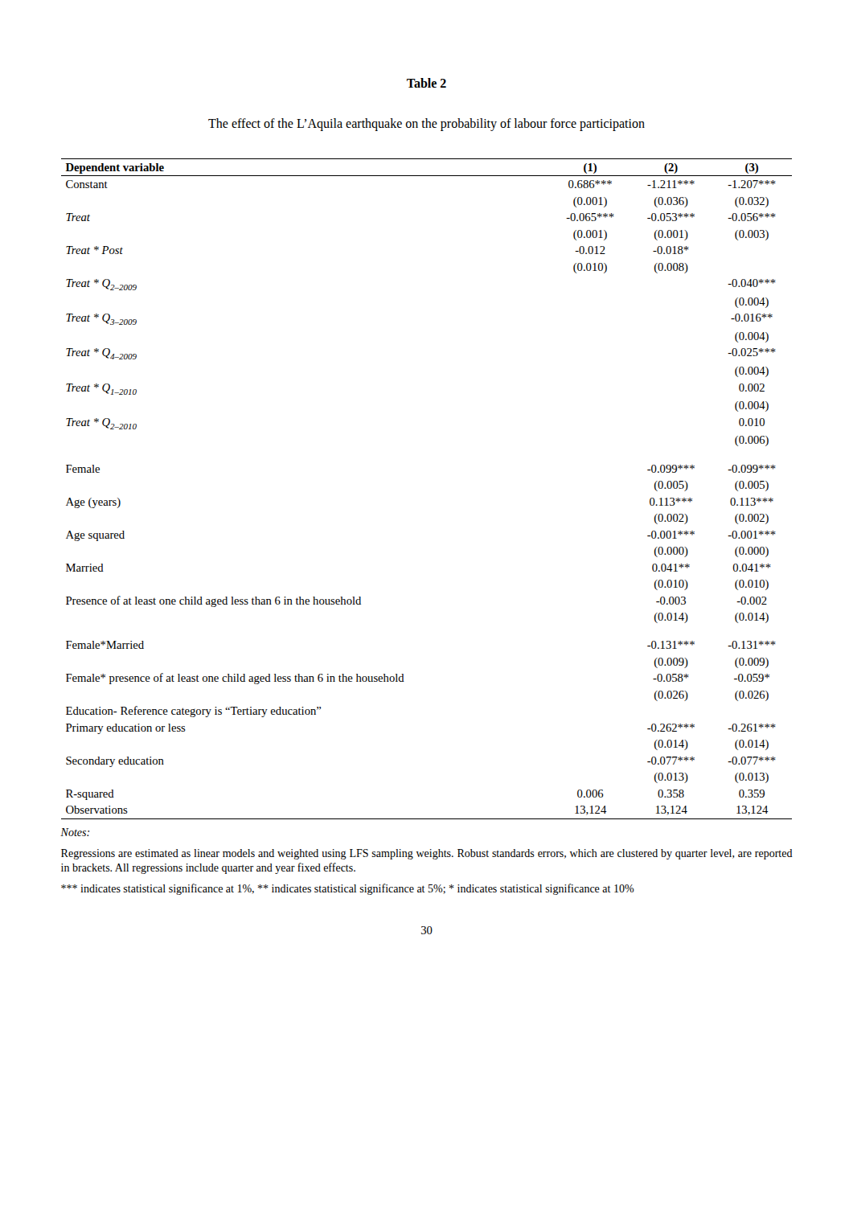Table 2
The effect of the L’Aquila earthquake on the probability of labour force participation
| Dependent variable | (1) | (2) | (3) |
| --- | --- | --- | --- |
| Constant | 0.686*** | -1.211*** | -1.207*** |
| | (0.001) | (0.036) | (0.032) |
| Treat | -0.065*** | -0.053*** | -0.056*** |
| | (0.001) | (0.001) | (0.003) |
| Treat * Post | -0.012 | -0.018* | |
| | (0.010) | (0.008) | |
| Treat * Q 2–2009 | | | -0.040*** |
| | | | (0.004) |
| Treat * Q 3–2009 | | | -0.016** |
| | | | (0.004) |
| Treat * Q 4–2009 | | | -0.025*** |
| | | | (0.004) |
| Treat * Q 1–2010 | | | 0.002 |
| | | | (0.004) |
| Treat * Q 2–2010 | | | 0.010 |
| | | | (0.006) |
| Female | | -0.099*** | -0.099*** |
| | | (0.005) | (0.005) |
| Age (years) | | 0.113*** | 0.113*** |
| | | (0.002) | (0.002) |
| Age squared | | -0.001*** | -0.001*** |
| | | (0.000) | (0.000) |
| Married | | 0.041** | 0.041** |
| | | (0.010) | (0.010) |
| Presence of at least one child aged less than 6 in the household | | -0.003 | -0.002 |
| | | (0.014) | (0.014) |
| Female*Married | | -0.131*** | -0.131*** |
| | | (0.009) | (0.009) |
| Female* presence of at least one child aged less than 6 in the household | | -0.058* | -0.059* |
| | | (0.026) | (0.026) |
| Education- Reference category is “Tertiary education” |
| Primary education or less | | -0.262*** | -0.261*** |
| | | (0.014) | (0.014) |
| Secondary education | | -0.077*** | -0.077*** |
| | | (0.013) | (0.013) |
| R-squared | 0.006 | 0.358 | 0.359 |
| Observations | 13,124 | 13,124 | 13,124 |
Notes:
Regressions are estimated as linear models and weighted using LFS sampling weights. Robust standards errors, which are clustered by quarter level, are reported in brackets. All regressions include quarter and year fixed effects.
*** indicates statistical significance at 1%, ** indicates statistical significance at 5%; * indicates statistical significance at 10%
30